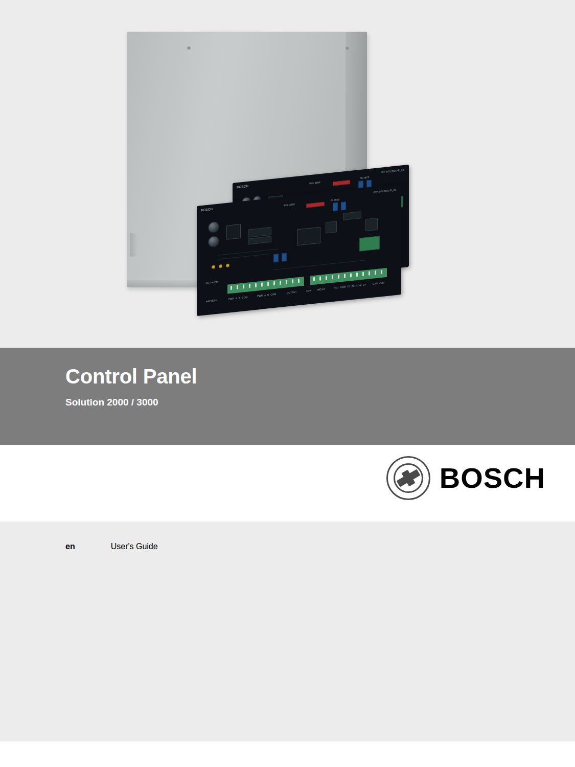BOSCH ICP-SOL3000-P_04 SOL 3000 ID 2812 Z4 GND +12V
BOSCH ICP-SOL2000-P_04 SOL 2000 ID 2815 BATTERY PWR A B COM PWR A B COM OUTPUT AUX RELAY PC1 COM Z2 Z3 COM Z4 GND +12V AC 16–22V
Control Panel
Solution 2000 / 3000
BOSCH
en User's Guide